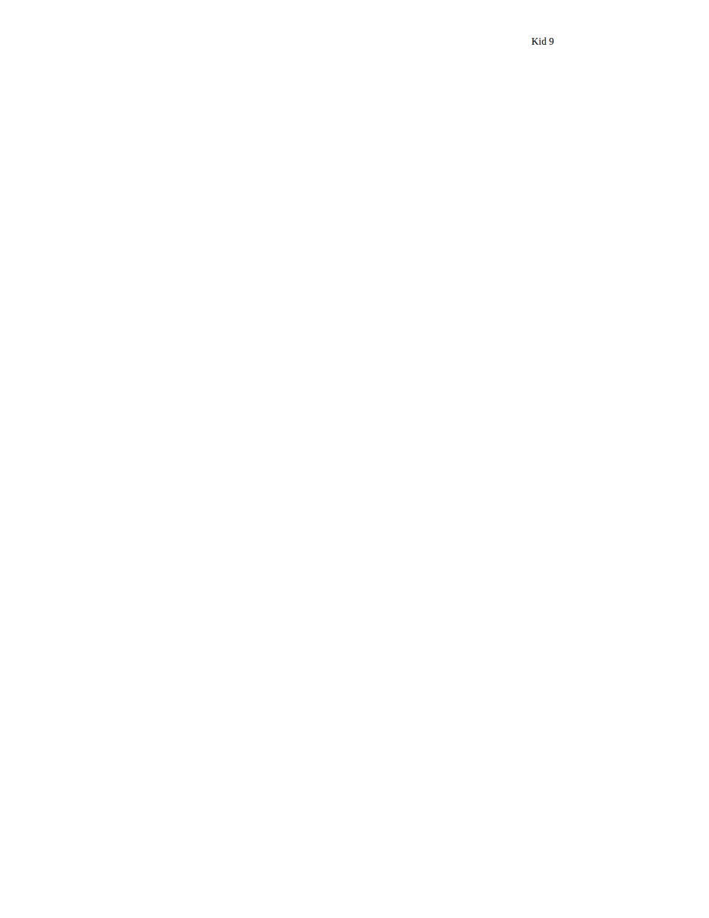Kid 9